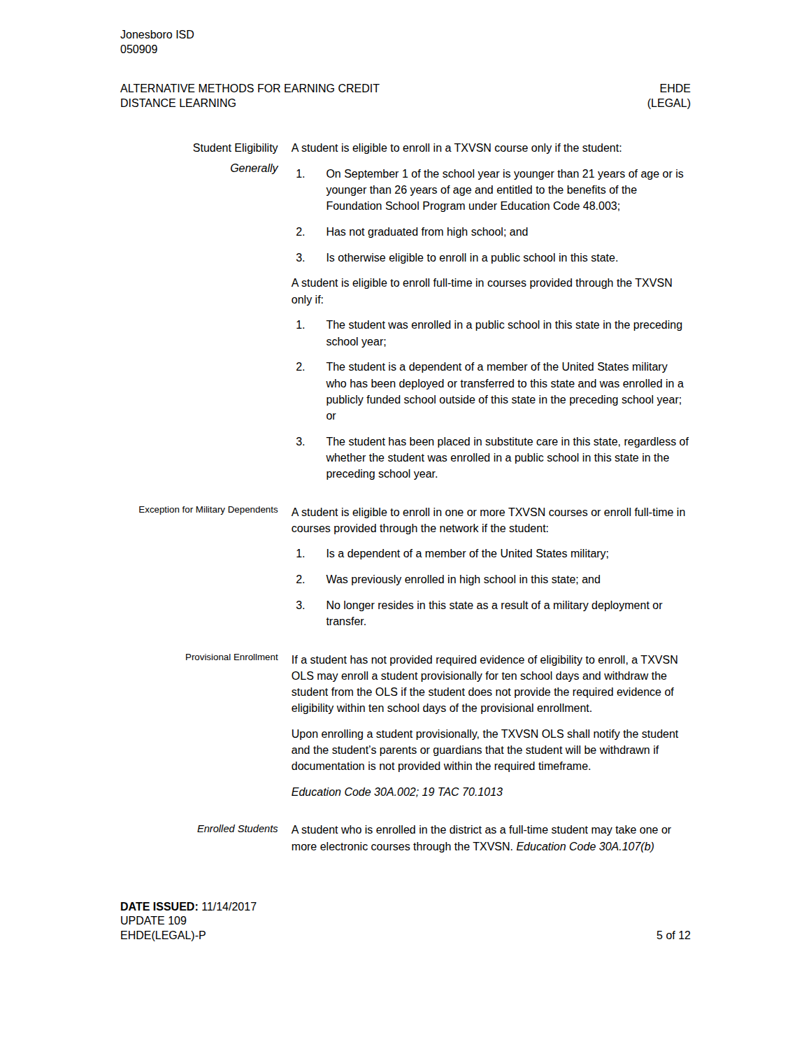Jonesboro ISD
050909
Alternative Methods for Earning Credit
Distance Learning
EHDE
(LEGAL)
Student Eligibility Generally
A student is eligible to enroll in a TXVSN course only if the student:
On September 1 of the school year is younger than 21 years of age or is younger than 26 years of age and entitled to the benefits of the Foundation School Program under Education Code 48.003;
Has not graduated from high school; and
Is otherwise eligible to enroll in a public school in this state.
A student is eligible to enroll full-time in courses provided through the TXVSN only if:
The student was enrolled in a public school in this state in the preceding school year;
The student is a dependent of a member of the United States military who has been deployed or transferred to this state and was enrolled in a publicly funded school outside of this state in the preceding school year; or
The student has been placed in substitute care in this state, regardless of whether the student was enrolled in a public school in this state in the preceding school year.
Exception for Military Dependents
A student is eligible to enroll in one or more TXVSN courses or enroll full-time in courses provided through the network if the student:
Is a dependent of a member of the United States military;
Was previously enrolled in high school in this state; and
No longer resides in this state as a result of a military deployment or transfer.
Provisional Enrollment
If a student has not provided required evidence of eligibility to enroll, a TXVSN OLS may enroll a student provisionally for ten school days and withdraw the student from the OLS if the student does not provide the required evidence of eligibility within ten school days of the provisional enrollment.
Upon enrolling a student provisionally, the TXVSN OLS shall notify the student and the student’s parents or guardians that the student will be withdrawn if documentation is not provided within the required timeframe.
Education Code 30A.002; 19 TAC 70.1013
Enrolled Students
A student who is enrolled in the district as a full-time student may take one or more electronic courses through the TXVSN. Education Code 30A.107(b)
DATE ISSUED: 11/14/2017
UPDATE 109
EHDE(LEGAL)-P
5 of 12